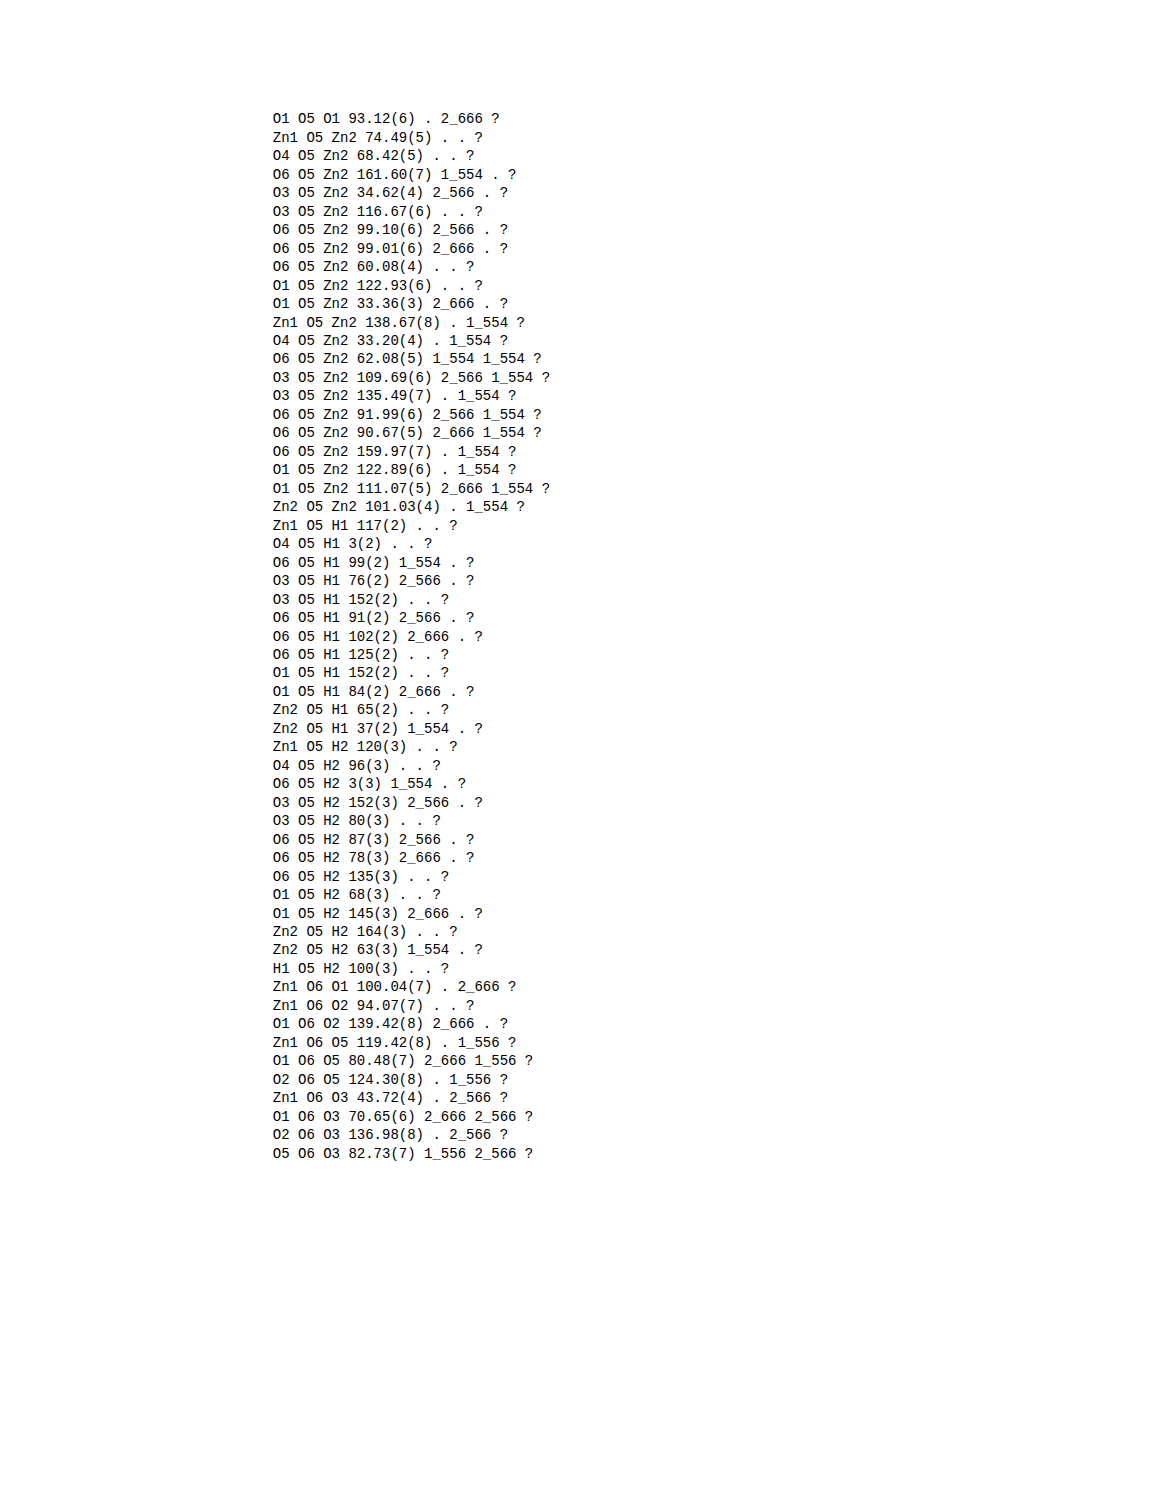O1 O5 O1 93.12(6) . 2_666 ?
Zn1 O5 Zn2 74.49(5) . . ?
O4 O5 Zn2 68.42(5) . . ?
O6 O5 Zn2 161.60(7) 1_554 . ?
O3 O5 Zn2 34.62(4) 2_566 . ?
O3 O5 Zn2 116.67(6) . . ?
O6 O5 Zn2 99.10(6) 2_566 . ?
O6 O5 Zn2 99.01(6) 2_666 . ?
O6 O5 Zn2 60.08(4) . . ?
O1 O5 Zn2 122.93(6) . . ?
O1 O5 Zn2 33.36(3) 2_666 . ?
Zn1 O5 Zn2 138.67(8) . 1_554 ?
O4 O5 Zn2 33.20(4) . 1_554 ?
O6 O5 Zn2 62.08(5) 1_554 1_554 ?
O3 O5 Zn2 109.69(6) 2_566 1_554 ?
O3 O5 Zn2 135.49(7) . 1_554 ?
O6 O5 Zn2 91.99(6) 2_566 1_554 ?
O6 O5 Zn2 90.67(5) 2_666 1_554 ?
O6 O5 Zn2 159.97(7) . 1_554 ?
O1 O5 Zn2 122.89(6) . 1_554 ?
O1 O5 Zn2 111.07(5) 2_666 1_554 ?
Zn2 O5 Zn2 101.03(4) . 1_554 ?
Zn1 O5 H1 117(2) . . ?
O4 O5 H1 3(2) . . ?
O6 O5 H1 99(2) 1_554 . ?
O3 O5 H1 76(2) 2_566 . ?
O3 O5 H1 152(2) . . ?
O6 O5 H1 91(2) 2_566 . ?
O6 O5 H1 102(2) 2_666 . ?
O6 O5 H1 125(2) . . ?
O1 O5 H1 152(2) . . ?
O1 O5 H1 84(2) 2_666 . ?
Zn2 O5 H1 65(2) . . ?
Zn2 O5 H1 37(2) 1_554 . ?
Zn1 O5 H2 120(3) . . ?
O4 O5 H2 96(3) . . ?
O6 O5 H2 3(3) 1_554 . ?
O3 O5 H2 152(3) 2_566 . ?
O3 O5 H2 80(3) . . ?
O6 O5 H2 87(3) 2_566 . ?
O6 O5 H2 78(3) 2_666 . ?
O6 O5 H2 135(3) . . ?
O1 O5 H2 68(3) . . ?
O1 O5 H2 145(3) 2_666 . ?
Zn2 O5 H2 164(3) . . ?
Zn2 O5 H2 63(3) 1_554 . ?
H1 O5 H2 100(3) . . ?
Zn1 O6 O1 100.04(7) . 2_666 ?
Zn1 O6 O2 94.07(7) . . ?
O1 O6 O2 139.42(8) 2_666 . ?
Zn1 O6 O5 119.42(8) . 1_556 ?
O1 O6 O5 80.48(7) 2_666 1_556 ?
O2 O6 O5 124.30(8) . 1_556 ?
Zn1 O6 O3 43.72(4) . 2_566 ?
O1 O6 O3 70.65(6) 2_666 2_566 ?
O2 O6 O3 136.98(8) . 2_566 ?
O5 O6 O3 82.73(7) 1_556 2_566 ?